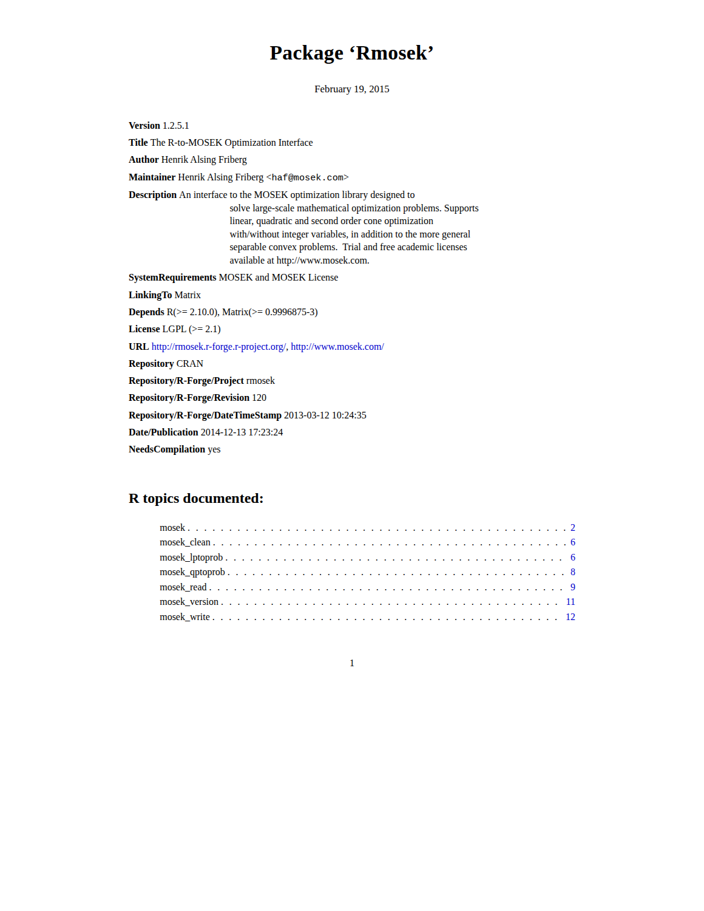Package ‘Rmosek’
February 19, 2015
Version
1.2.5.1
Title
The R-to-MOSEK Optimization Interface
Author
Henrik Alsing Friberg
Maintainer
Henrik Alsing Friberg <haf@mosek.com>
Description
An interface to the MOSEK optimization library designed to
solve large-scale mathematical optimization problems. Supports
linear, quadratic and second order cone optimization
with/without integer variables, in addition to the more general
separable convex problems. Trial and free academic licenses
available at http://www.mosek.com.
SystemRequirements
MOSEK and MOSEK License
LinkingTo
Matrix
Depends
R(>= 2.10.0), Matrix(>= 0.9996875-3)
License
LGPL (>= 2.1)
URL
http://rmosek.r-forge.r-project.org/, http://www.mosek.com/
Repository
CRAN
Repository/R-Forge/Project
rmosek
Repository/R-Forge/Revision
120
Repository/R-Forge/DateTimeStamp
2013-03-12 10:24:35
Date/Publication
2014-12-13 17:23:24
NeedsCompilation
yes
R topics documented:
mosek. . . . . . . . . . . . . . . . . . . . . . . . . . . . . . . . . . . . . . . . . . . . . . . . . . . . 2
mosek_clean. . . . . . . . . . . . . . . . . . . . . . . . . . . . . . . . . . . . . . . . . . . . . . . 6
mosek_lptoprob. . . . . . . . . . . . . . . . . . . . . . . . . . . . . . . . . . . . . . . . . . . . . 6
mosek_qptoprob. . . . . . . . . . . . . . . . . . . . . . . . . . . . . . . . . . . . . . . . . . . . 8
mosek_read. . . . . . . . . . . . . . . . . . . . . . . . . . . . . . . . . . . . . . . . . . . . . . . 9
mosek_version. . . . . . . . . . . . . . . . . . . . . . . . . . . . . . . . . . . . . . . . . . . . . 11
mosek_write. . . . . . . . . . . . . . . . . . . . . . . . . . . . . . . . . . . . . . . . . . . . . . 12
1